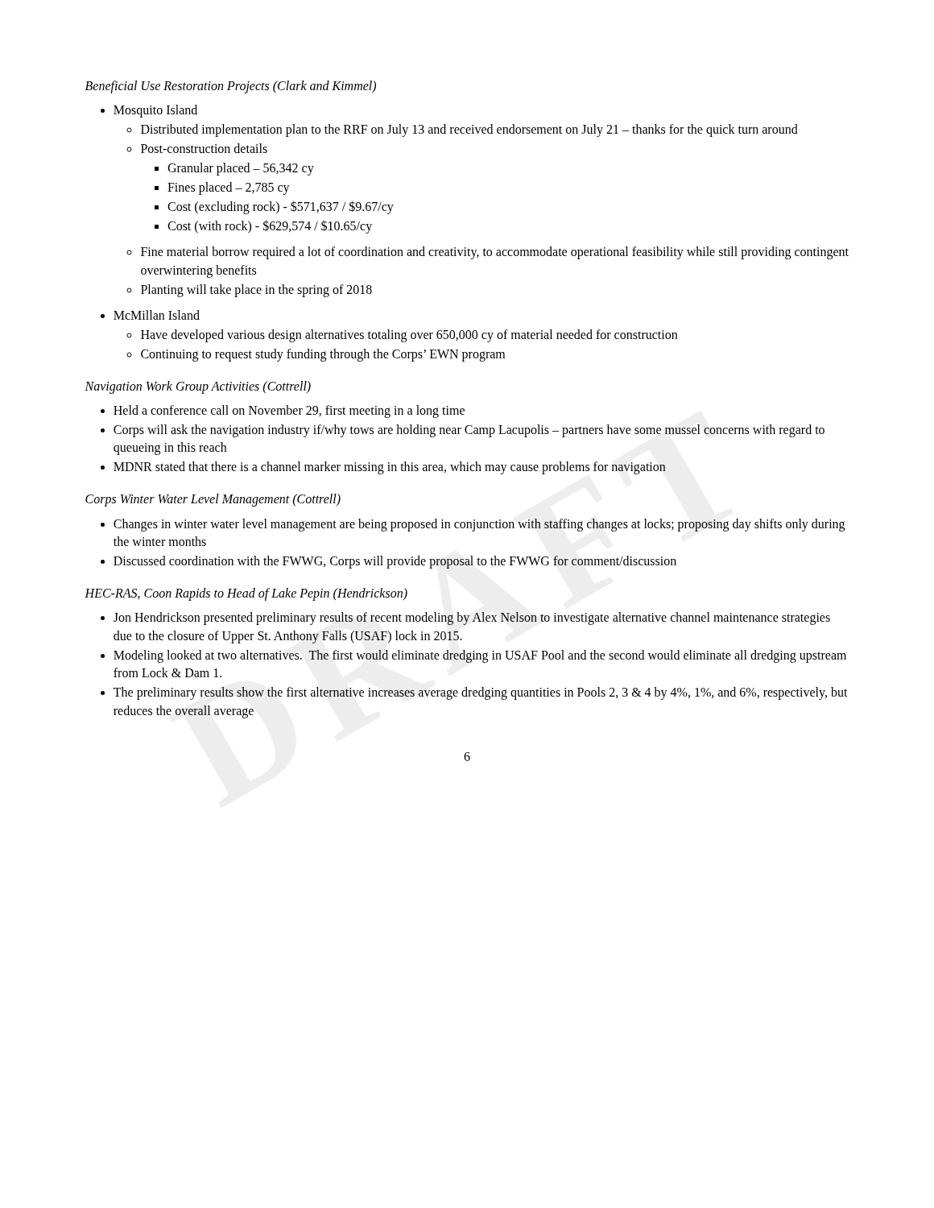DRAFT
Beneficial Use Restoration Projects (Clark and Kimmel)
Mosquito Island
Distributed implementation plan to the RRF on July 13 and received endorsement on July 21 – thanks for the quick turn around
Post-construction details
Granular placed – 56,342 cy
Fines placed – 2,785 cy
Cost (excluding rock) - $571,637 / $9.67/cy
Cost (with rock) - $629,574 / $10.65/cy
Fine material borrow required a lot of coordination and creativity, to accommodate operational feasibility while still providing contingent overwintering benefits
Planting will take place in the spring of 2018
McMillan Island
Have developed various design alternatives totaling over 650,000 cy of material needed for construction
Continuing to request study funding through the Corps’ EWN program
Navigation Work Group Activities (Cottrell)
Held a conference call on November 29, first meeting in a long time
Corps will ask the navigation industry if/why tows are holding near Camp Lacupolis – partners have some mussel concerns with regard to queueing in this reach
MDNR stated that there is a channel marker missing in this area, which may cause problems for navigation
Corps Winter Water Level Management (Cottrell)
Changes in winter water level management are being proposed in conjunction with staffing changes at locks; proposing day shifts only during the winter months
Discussed coordination with the FWWG, Corps will provide proposal to the FWWG for comment/discussion
HEC-RAS, Coon Rapids to Head of Lake Pepin (Hendrickson)
Jon Hendrickson presented preliminary results of recent modeling by Alex Nelson to investigate alternative channel maintenance strategies due to the closure of Upper St. Anthony Falls (USAF) lock in 2015.
Modeling looked at two alternatives. The first would eliminate dredging in USAF Pool and the second would eliminate all dredging upstream from Lock & Dam 1.
The preliminary results show the first alternative increases average dredging quantities in Pools 2, 3 & 4 by 4%, 1%, and 6%, respectively, but reduces the overall average
6